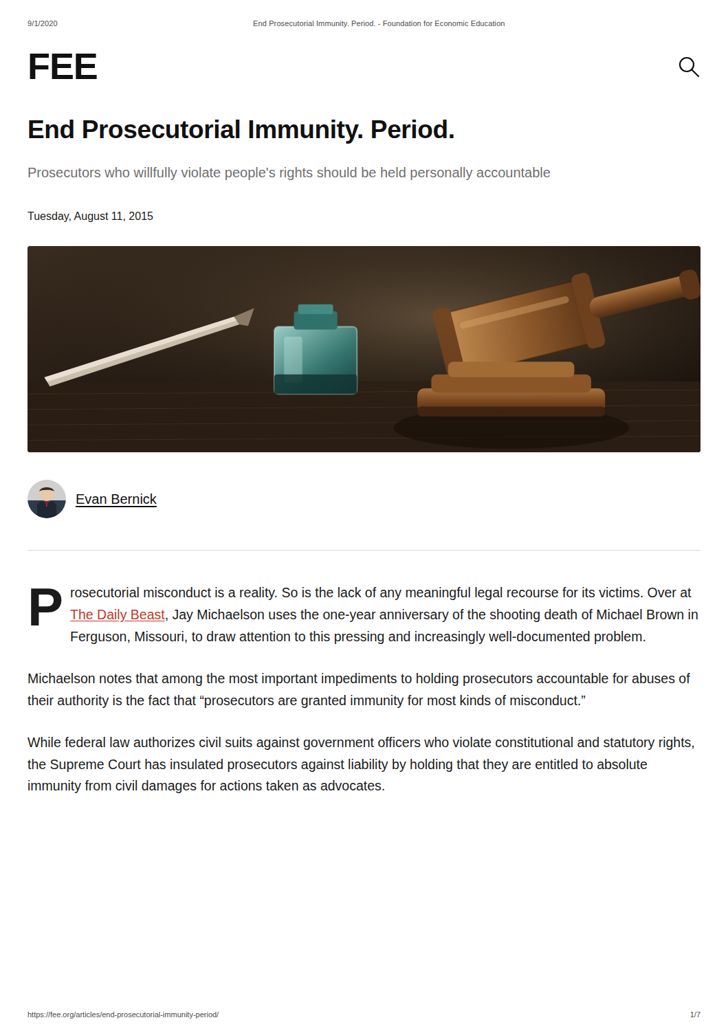9/1/2020 End Prosecutorial Immunity. Period. - Foundation for Economic Education
FEE
End Prosecutorial Immunity. Period.
Prosecutors who willfully violate people's rights should be held personally accountable
Tuesday, August 11, 2015
Evan Bernick
Prosecutorial misconduct is a reality. So is the lack of any meaningful legal recourse for its victims. Over at The Daily Beast, Jay Michaelson uses the one-year anniversary of the shooting death of Michael Brown in Ferguson, Missouri, to draw attention to this pressing and increasingly well-documented problem.
Michaelson notes that among the most important impediments to holding prosecutors accountable for abuses of their authority is the fact that “prosecutors are granted immunity for most kinds of misconduct.”
While federal law authorizes civil suits against government officers who violate constitutional and statutory rights, the Supreme Court has insulated prosecutors against liability by holding that they are entitled to absolute immunity from civil damages for actions taken as advocates.
https://fee.org/articles/end-prosecutorial-immunity-period/ 1/7